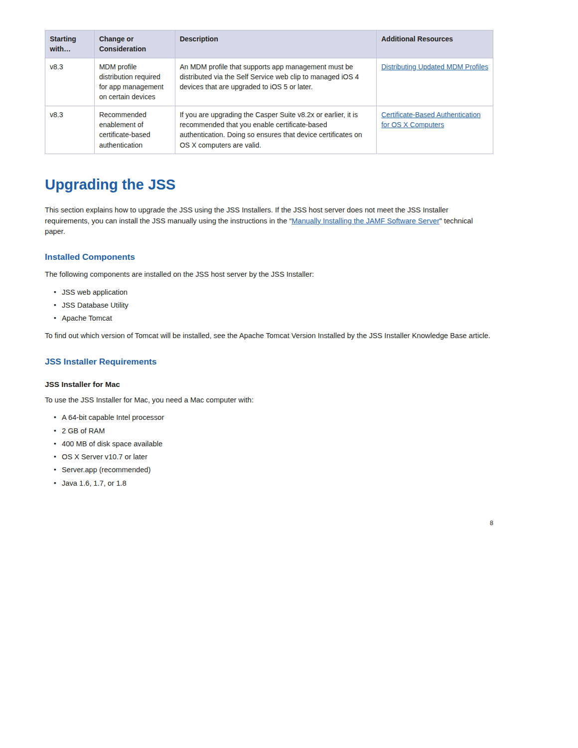| Starting with… | Change or Consideration | Description | Additional Resources |
| --- | --- | --- | --- |
| v8.3 | MDM profile distribution required for app management on certain devices | An MDM profile that supports app management must be distributed via the Self Service web clip to managed iOS 4 devices that are upgraded to iOS 5 or later. | Distributing Updated MDM Profiles |
| v8.3 | Recommended enablement of certificate-based authentication | If you are upgrading the Casper Suite v8.2x or earlier, it is recommended that you enable certificate-based authentication. Doing so ensures that device certificates on OS X computers are valid. | Certificate-Based Authentication for OS X Computers |
Upgrading the JSS
This section explains how to upgrade the JSS using the JSS Installers. If the JSS host server does not meet the JSS Installer requirements, you can install the JSS manually using the instructions in the “Manually Installing the JAMF Software Server" technical paper.
Installed Components
The following components are installed on the JSS host server by the JSS Installer:
JSS web application
JSS Database Utility
Apache Tomcat
To find out which version of Tomcat will be installed, see the Apache Tomcat Version Installed by the JSS Installer Knowledge Base article.
JSS Installer Requirements
JSS Installer for Mac
To use the JSS Installer for Mac, you need a Mac computer with:
A 64-bit capable Intel processor
2 GB of RAM
400 MB of disk space available
OS X Server v10.7 or later
Server.app (recommended)
Java 1.6, 1.7, or 1.8
8